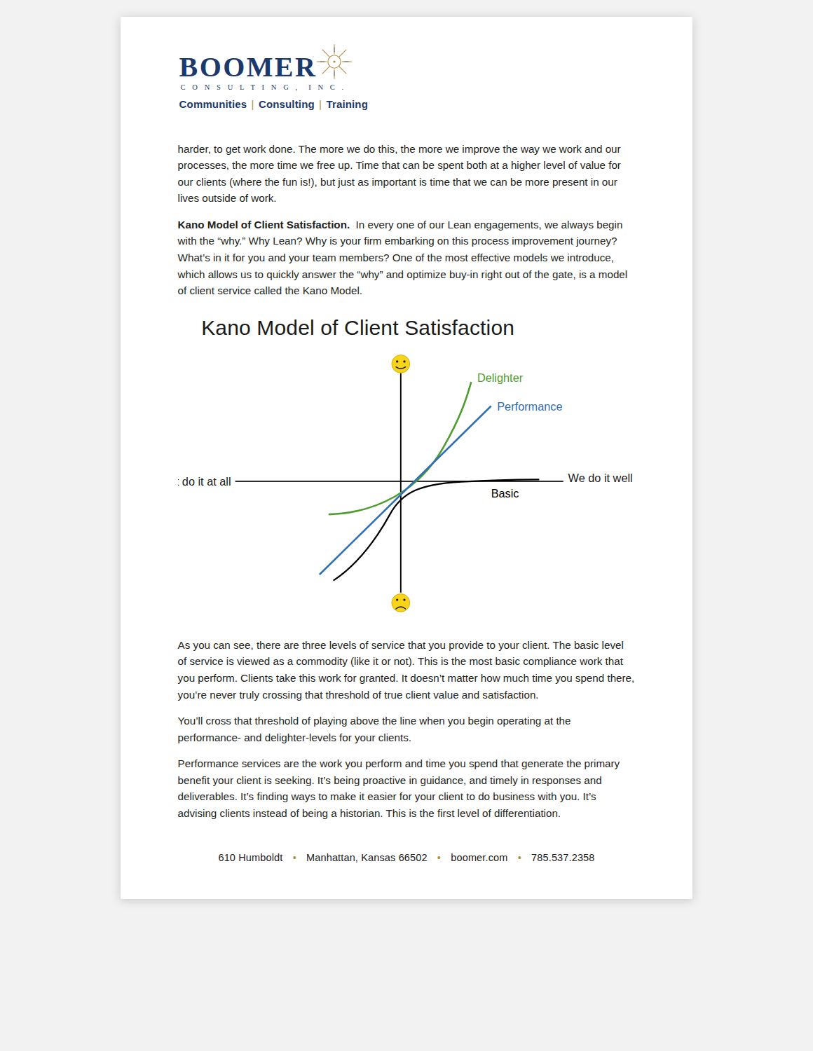BOOMER
C O N S U L T I N G , I N C .
Communities | Consulting | Training
harder, to get work done. The more we do this, the more we improve the way we work and our processes, the more time we free up. Time that can be spent both at a higher level of value for our clients (where the fun is!), but just as important is time that we can be more present in our lives outside of work.
Kano Model of Client Satisfaction. In every one of our Lean engagements, we always begin with the “why.” Why Lean? Why is your firm embarking on this process improvement journey? What’s in it for you and your team members? One of the most effective models we introduce, which allows us to quickly answer the “why” and optimize buy-in right out of the gate, is a model of client service called the Kano Model.
Kano Model of Client Satisfaction
Delighter Performance Basic We don’t do it at all We do it well or a lot
As you can see, there are three levels of service that you provide to your client. The basic level of service is viewed as a commodity (like it or not). This is the most basic compliance work that you perform. Clients take this work for granted. It doesn’t matter how much time you spend there, you’re never truly crossing that threshold of true client value and satisfaction.
You’ll cross that threshold of playing above the line when you begin operating at the performance- and delighter-levels for your clients.
Performance services are the work you perform and time you spend that generate the primary benefit your client is seeking. It’s being proactive in guidance, and timely in responses and deliverables. It’s finding ways to make it easier for your client to do business with you. It’s advising clients instead of being a historian. This is the first level of differentiation.
610 Humboldt • Manhattan, Kansas 66502 • boomer.com • 785.537.2358